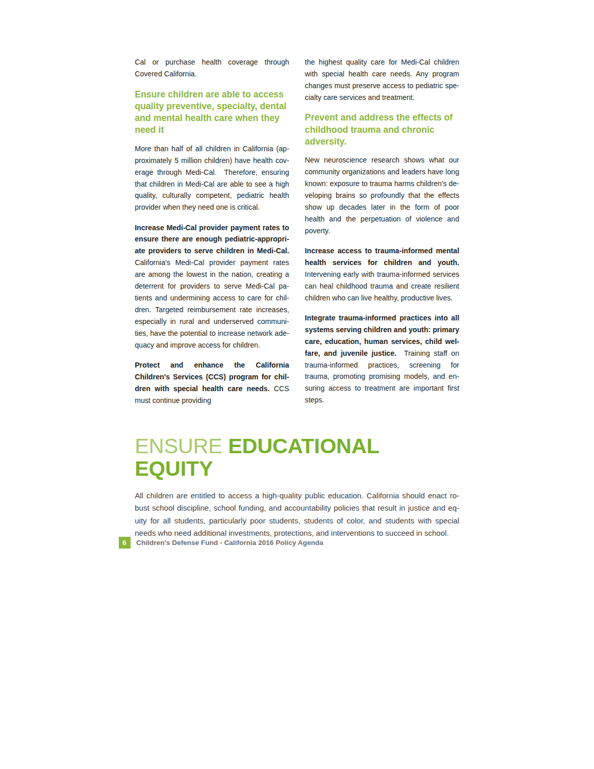Cal or purchase health coverage through Covered California.
Ensure children are able to access quality preventive, specialty, dental and mental health care when they need it
More than half of all children in California (approximately 5 million children) have health coverage through Medi-Cal. Therefore, ensuring that children in Medi-Cal are able to see a high quality, culturally competent, pediatric health provider when they need one is critical.
Increase Medi-Cal provider payment rates to ensure there are enough pediatric-appropriate providers to serve children in Medi-Cal. California's Medi-Cal provider payment rates are among the lowest in the nation, creating a deterrent for providers to serve Medi-Cal patients and undermining access to care for children. Targeted reimbursement rate increases, especially in rural and underserved communities, have the potential to increase network adequacy and improve access for children.
Protect and enhance the California Children's Services (CCS) program for children with special health care needs. CCS must continue providing
the highest quality care for Medi-Cal children with special health care needs. Any program changes must preserve access to pediatric specialty care services and treatment.
Prevent and address the effects of childhood trauma and chronic adversity.
New neuroscience research shows what our community organizations and leaders have long known: exposure to trauma harms children's developing brains so profoundly that the effects show up decades later in the form of poor health and the perpetuation of violence and poverty.
Increase access to trauma-informed mental health services for children and youth. Intervening early with trauma-informed services can heal childhood trauma and create resilient children who can live healthy, productive lives.
Integrate trauma-informed practices into all systems serving children and youth: primary care, education, human services, child welfare, and juvenile justice. Training staff on trauma-informed practices, screening for trauma, promoting promising models, and ensuring access to treatment are important first steps.
ENSURE EDUCATIONAL EQUITY
All children are entitled to access a high-quality public education. California should enact robust school discipline, school funding, and accountability policies that result in justice and equity for all students, particularly poor students, students of color, and students with special needs who need additional investments, protections, and interventions to succeed in school.
6
Children's Defense Fund - California 2016 Policy Agenda